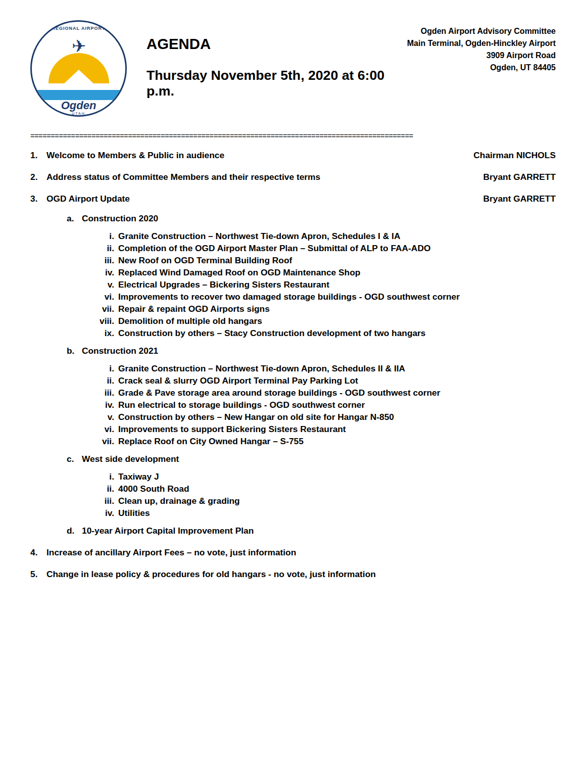REGIONAL AIRPORT
✈
Ogden
UTAH
AGENDA
Thursday November 5th, 2020 at 6:00 p.m.
Ogden Airport Advisory Committee
Main Terminal, Ogden-Hinckley Airport
3909 Airport Road
Ogden, UT 84405
==============================================================================================
Welcome to Members & Public in audience Chairman NICHOLS
Address status of Committee Members and their respective terms Bryant GARRETT
OGD Airport Update Bryant GARRETT
Construction 2020
Granite Construction – Northwest Tie-down Apron, Schedules I & IA
Completion of the OGD Airport Master Plan – Submittal of ALP to FAA-ADO
New Roof on OGD Terminal Building Roof
Replaced Wind Damaged Roof on OGD Maintenance Shop
Electrical Upgrades – Bickering Sisters Restaurant
Improvements to recover two damaged storage buildings - OGD southwest corner
Repair & repaint OGD Airports signs
Demolition of multiple old hangars
Construction by others – Stacy Construction development of two hangars
Construction 2021
Granite Construction – Northwest Tie-down Apron, Schedules II & IIA
Crack seal & slurry OGD Airport Terminal Pay Parking Lot
Grade & Pave storage area around storage buildings - OGD southwest corner
Run electrical to storage buildings - OGD southwest corner
Construction by others – New Hangar on old site for Hangar N-850
Improvements to support Bickering Sisters Restaurant
Replace Roof on City Owned Hangar – S-755
West side development
Taxiway J
4000 South Road
Clean up, drainage & grading
Utilities
10-year Airport Capital Improvement Plan
Increase of ancillary Airport Fees – no vote, just information
Change in lease policy & procedures for old hangars - no vote, just information